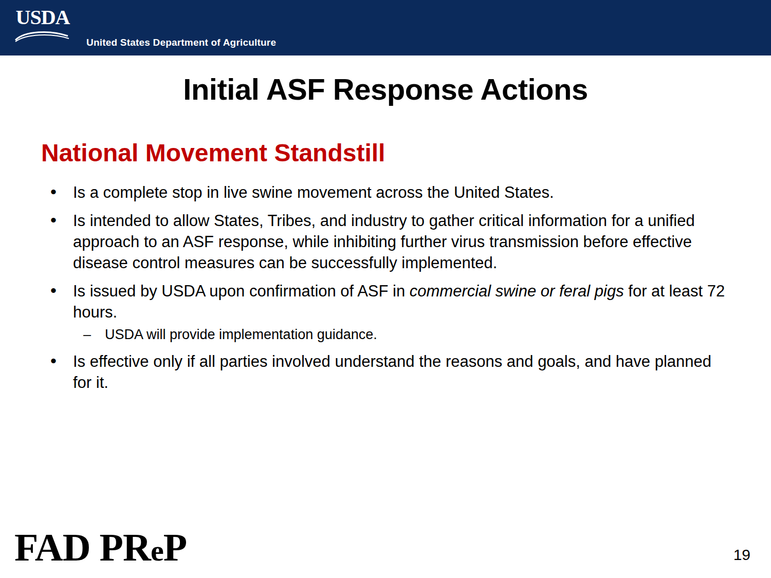USDA
United States Department of Agriculture
Initial ASF Response Actions
National Movement Standstill
Is a complete stop in live swine movement across the United States.
Is intended to allow States, Tribes, and industry to gather critical information for a unified approach to an ASF response, while inhibiting further virus transmission before effective disease control measures can be successfully implemented.
Is issued by USDA upon confirmation of ASF in commercial swine or feral pigs for at least 72 hours.
USDA will provide implementation guidance.
Is effective only if all parties involved understand the reasons and goals, and have planned for it.
FAD PRe P
19